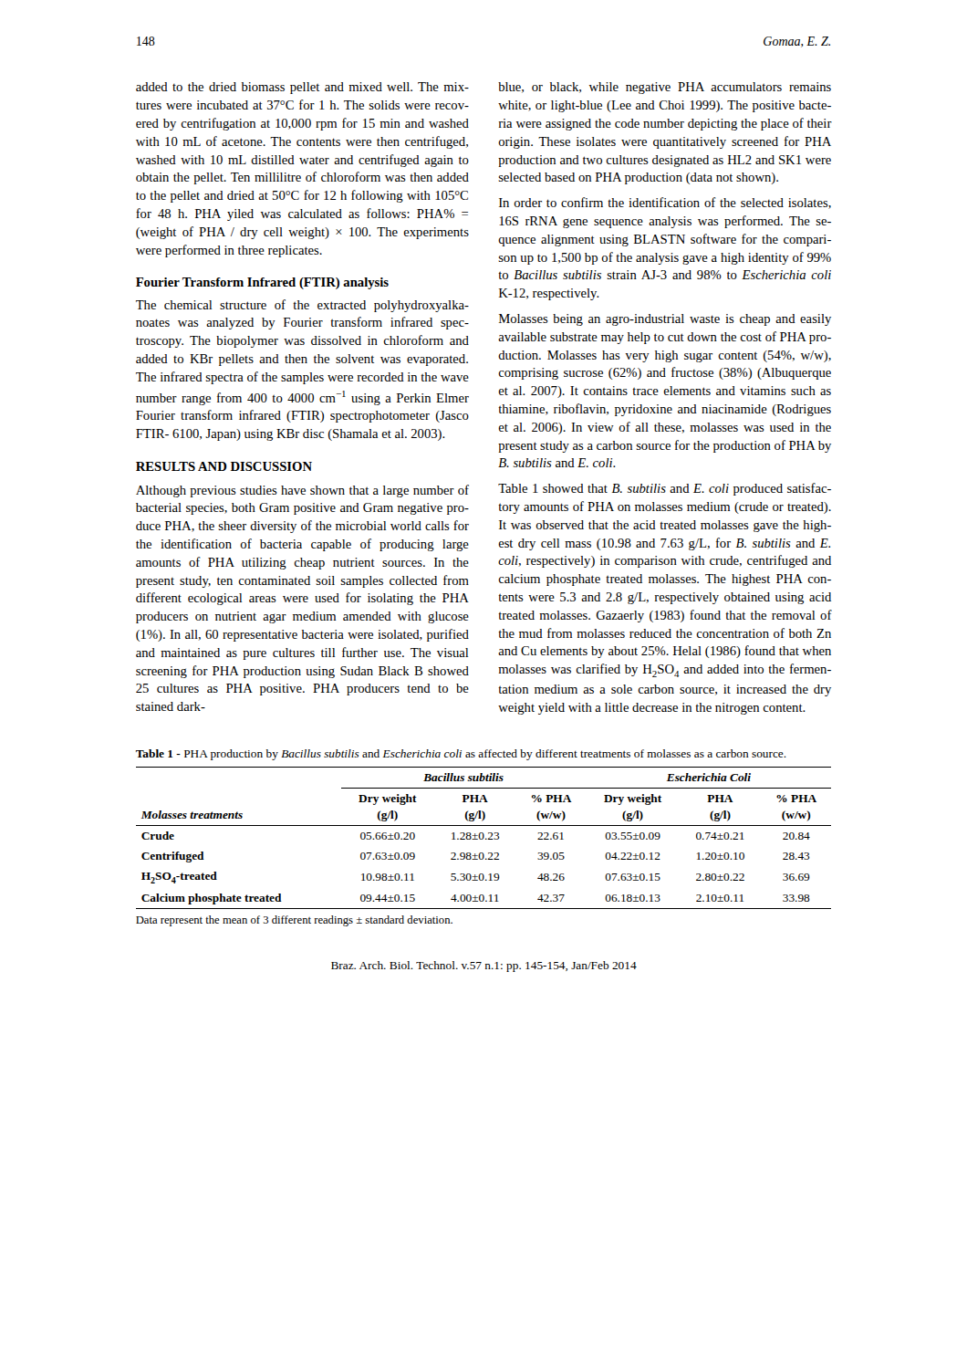148 Gomaa, E. Z.
added to the dried biomass pellet and mixed well. The mixtures were incubated at 37°C for 1 h. The solids were recovered by centrifugation at 10,000 rpm for 15 min and washed with 10 mL of acetone. The contents were then centrifuged, washed with 10 mL distilled water and centrifuged again to obtain the pellet. Ten millilitre of chloroform was then added to the pellet and dried at 50°C for 12 h following with 105°C for 48 h. PHA yiled was calculated as follows: PHA% = (weight of PHA / dry cell weight) × 100. The experiments were performed in three replicates.
Fourier Transform Infrared (FTIR) analysis
The chemical structure of the extracted polyhydroxyalkanoates was analyzed by Fourier transform infrared spectroscopy. The biopolymer was dissolved in chloroform and added to KBr pellets and then the solvent was evaporated. The infrared spectra of the samples were recorded in the wave number range from 400 to 4000 cm−1 using a Perkin Elmer Fourier transform infrared (FTIR) spectrophotometer (Jasco FTIR- 6100, Japan) using KBr disc (Shamala et al. 2003).
RESULTS AND DISCUSSION
Although previous studies have shown that a large number of bacterial species, both Gram positive and Gram negative produce PHA, the sheer diversity of the microbial world calls for the identification of bacteria capable of producing large amounts of PHA utilizing cheap nutrient sources. In the present study, ten contaminated soil samples collected from different ecological areas were used for isolating the PHA producers on nutrient agar medium amended with glucose (1%). In all, 60 representative bacteria were isolated, purified and maintained as pure cultures till further use. The visual screening for PHA production using Sudan Black B showed 25 cultures as PHA positive. PHA producers tend to be stained dark-
blue, or black, while negative PHA accumulators remains white, or light-blue (Lee and Choi 1999). The positive bacteria were assigned the code number depicting the place of their origin. These isolates were quantitatively screened for PHA production and two cultures designated as HL2 and SK1 were selected based on PHA production (data not shown).
In order to confirm the identification of the selected isolates, 16S rRNA gene sequence analysis was performed. The sequence alignment using BLASTN software for the comparison up to 1,500 bp of the analysis gave a high identity of 99% to Bacillus subtilis strain AJ-3 and 98% to Escherichia coli K-12, respectively.
Molasses being an agro-industrial waste is cheap and easily available substrate may help to cut down the cost of PHA production. Molasses has very high sugar content (54%, w/w), comprising sucrose (62%) and fructose (38%) (Albuquerque et al. 2007). It contains trace elements and vitamins such as thiamine, riboflavin, pyridoxine and niacinamide (Rodrigues et al. 2006). In view of all these, molasses was used in the present study as a carbon source for the production of PHA by B. subtilis and E. coli.
Table 1 showed that B. subtilis and E. coli produced satisfactory amounts of PHA on molasses medium (crude or treated). It was observed that the acid treated molasses gave the highest dry cell mass (10.98 and 7.63 g/L, for B. subtilis and E. coli, respectively) in comparison with crude, centrifuged and calcium phosphate treated molasses. The highest PHA contents were 5.3 and 2.8 g/L, respectively obtained using acid treated molasses. Gazaerly (1983) found that the removal of the mud from molasses reduced the concentration of both Zn and Cu elements by about 25%. Helal (1986) found that when molasses was clarified by H2SO4 and added into the fermentation medium as a sole carbon source, it increased the dry weight yield with a little decrease in the nitrogen content.
Table 1 - PHA production by Bacillus subtilis and Escherichia coli as affected by different treatments of molasses as a carbon source.
| Molasses treatments | Bacillus subtilis | Escherichia Coli |
| --- | --- | --- |
| Dry weight (g/l) | PHA (g/l) | % PHA (w/w) | Dry weight (g/l) | PHA (g/l) | % PHA (w/w) |
| Crude | 05.66±0.20 | 1.28±0.23 | 22.61 | 03.55±0.09 | 0.74±0.21 | 20.84 |
| Centrifuged | 07.63±0.09 | 2.98±0.22 | 39.05 | 04.22±0.12 | 1.20±0.10 | 28.43 |
| H 2 SO 4 -treated | 10.98±0.11 | 5.30±0.19 | 48.26 | 07.63±0.15 | 2.80±0.22 | 36.69 |
| Calcium phosphate treated | 09.44±0.15 | 4.00±0.11 | 42.37 | 06.18±0.13 | 2.10±0.11 | 33.98 |
Data represent the mean of 3 different readings ± standard deviation.
Braz. Arch. Biol. Technol. v.57 n.1: pp. 145-154, Jan/Feb 2014